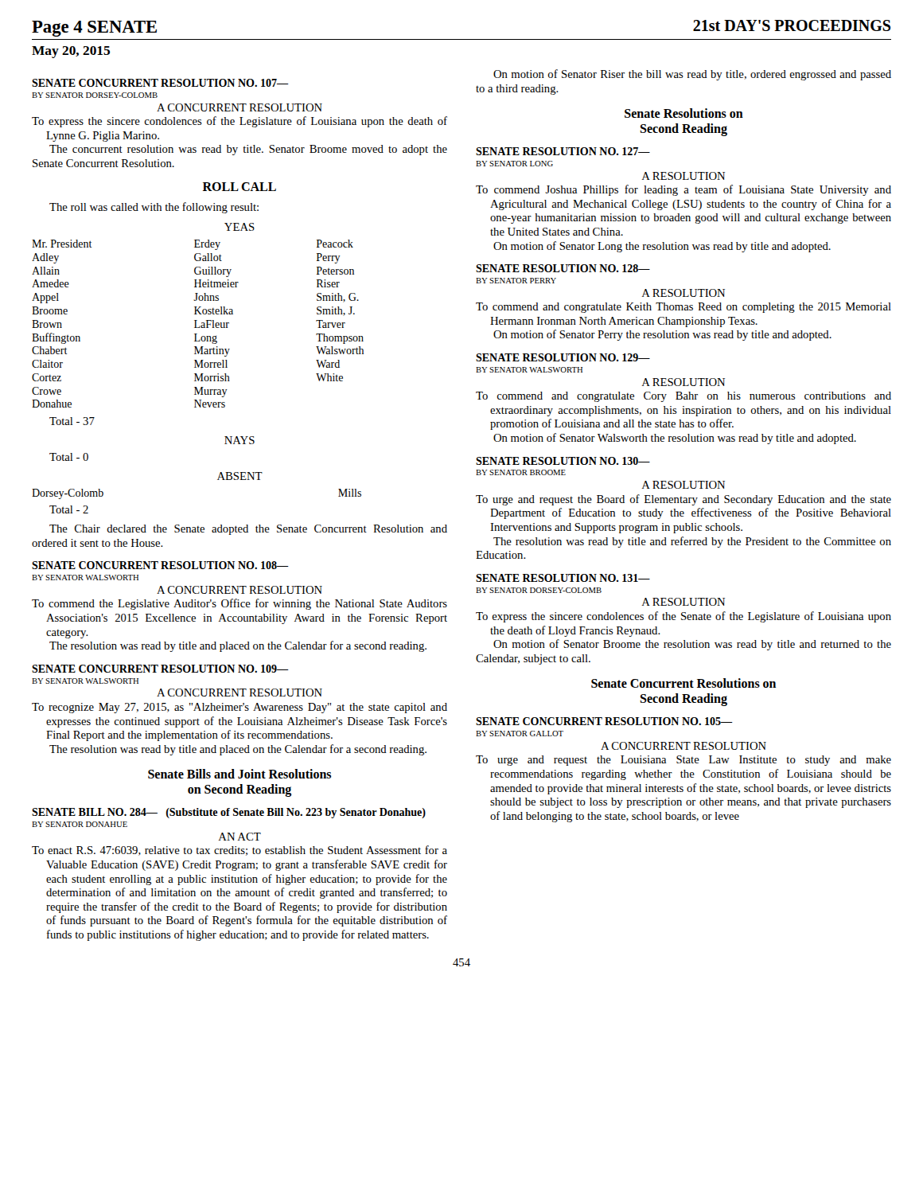Page 4 SENATE
21st DAY'S PROCEEDINGS
May 20, 2015
SENATE CONCURRENT RESOLUTION NO. 107—
BY SENATOR DORSEY-COLOMB
A CONCURRENT RESOLUTION
To express the sincere condolences of the Legislature of Louisiana upon the death of Lynne G. Piglia Marino.
The concurrent resolution was read by title. Senator Broome moved to adopt the Senate Concurrent Resolution.
ROLL CALL
The roll was called with the following result:
YEAS
| Mr. President | Erdey | Peacock |
| Adley | Gallot | Perry |
| Allain | Guillory | Peterson |
| Amedee | Heitmeier | Riser |
| Appel | Johns | Smith, G. |
| Broome | Kostelka | Smith, J. |
| Brown | LaFleur | Tarver |
| Buffington | Long | Thompson |
| Chabert | Martiny | Walsworth |
| Claitor | Morrell | Ward |
| Cortez | Morrish | White |
| Crowe | Murray | |
| Donahue | Nevers | |
Total - 37
NAYS
Total - 0
ABSENT
| Dorsey-Colomb | Mills |
Total - 2
The Chair declared the Senate adopted the Senate Concurrent Resolution and ordered it sent to the House.
SENATE CONCURRENT RESOLUTION NO. 108—
BY SENATOR WALSWORTH
A CONCURRENT RESOLUTION
To commend the Legislative Auditor's Office for winning the National State Auditors Association's 2015 Excellence in Accountability Award in the Forensic Report category.
The resolution was read by title and placed on the Calendar for a second reading.
SENATE CONCURRENT RESOLUTION NO. 109—
BY SENATOR WALSWORTH
A CONCURRENT RESOLUTION
To recognize May 27, 2015, as "Alzheimer's Awareness Day" at the state capitol and expresses the continued support of the Louisiana Alzheimer's Disease Task Force's Final Report and the implementation of its recommendations.
The resolution was read by title and placed on the Calendar for a second reading.
Senate Bills and Joint Resolutions
on Second Reading
SENATE BILL NO. 284— (Substitute of Senate Bill No. 223 by Senator Donahue)
BY SENATOR DONAHUE
AN ACT
To enact R.S. 47:6039, relative to tax credits; to establish the Student Assessment for a Valuable Education (SAVE) Credit Program; to grant a transferable SAVE credit for each student enrolling at a public institution of higher education; to provide for the determination of and limitation on the amount of credit granted and transferred; to require the transfer of the credit to the Board of Regents; to provide for distribution of funds pursuant to the Board of Regent's formula for the equitable distribution of funds to public institutions of higher education; and to provide for related matters.
On motion of Senator Riser the bill was read by title, ordered engrossed and passed to a third reading.
Senate Resolutions on
Second Reading
SENATE RESOLUTION NO. 127—
BY SENATOR LONG
A RESOLUTION
To commend Joshua Phillips for leading a team of Louisiana State University and Agricultural and Mechanical College (LSU) students to the country of China for a one-year humanitarian mission to broaden good will and cultural exchange between the United States and China.
On motion of Senator Long the resolution was read by title and adopted.
SENATE RESOLUTION NO. 128—
BY SENATOR PERRY
A RESOLUTION
To commend and congratulate Keith Thomas Reed on completing the 2015 Memorial Hermann Ironman North American Championship Texas.
On motion of Senator Perry the resolution was read by title and adopted.
SENATE RESOLUTION NO. 129—
BY SENATOR WALSWORTH
A RESOLUTION
To commend and congratulate Cory Bahr on his numerous contributions and extraordinary accomplishments, on his inspiration to others, and on his individual promotion of Louisiana and all the state has to offer.
On motion of Senator Walsworth the resolution was read by title and adopted.
SENATE RESOLUTION NO. 130—
BY SENATOR BROOME
A RESOLUTION
To urge and request the Board of Elementary and Secondary Education and the state Department of Education to study the effectiveness of the Positive Behavioral Interventions and Supports program in public schools.
The resolution was read by title and referred by the President to the Committee on Education.
SENATE RESOLUTION NO. 131—
BY SENATOR DORSEY-COLOMB
A RESOLUTION
To express the sincere condolences of the Senate of the Legislature of Louisiana upon the death of Lloyd Francis Reynaud.
On motion of Senator Broome the resolution was read by title and returned to the Calendar, subject to call.
Senate Concurrent Resolutions on
Second Reading
SENATE CONCURRENT RESOLUTION NO. 105—
BY SENATOR GALLOT
A CONCURRENT RESOLUTION
To urge and request the Louisiana State Law Institute to study and make recommendations regarding whether the Constitution of Louisiana should be amended to provide that mineral interests of the state, school boards, or levee districts should be subject to loss by prescription or other means, and that private purchasers of land belonging to the state, school boards, or levee
454